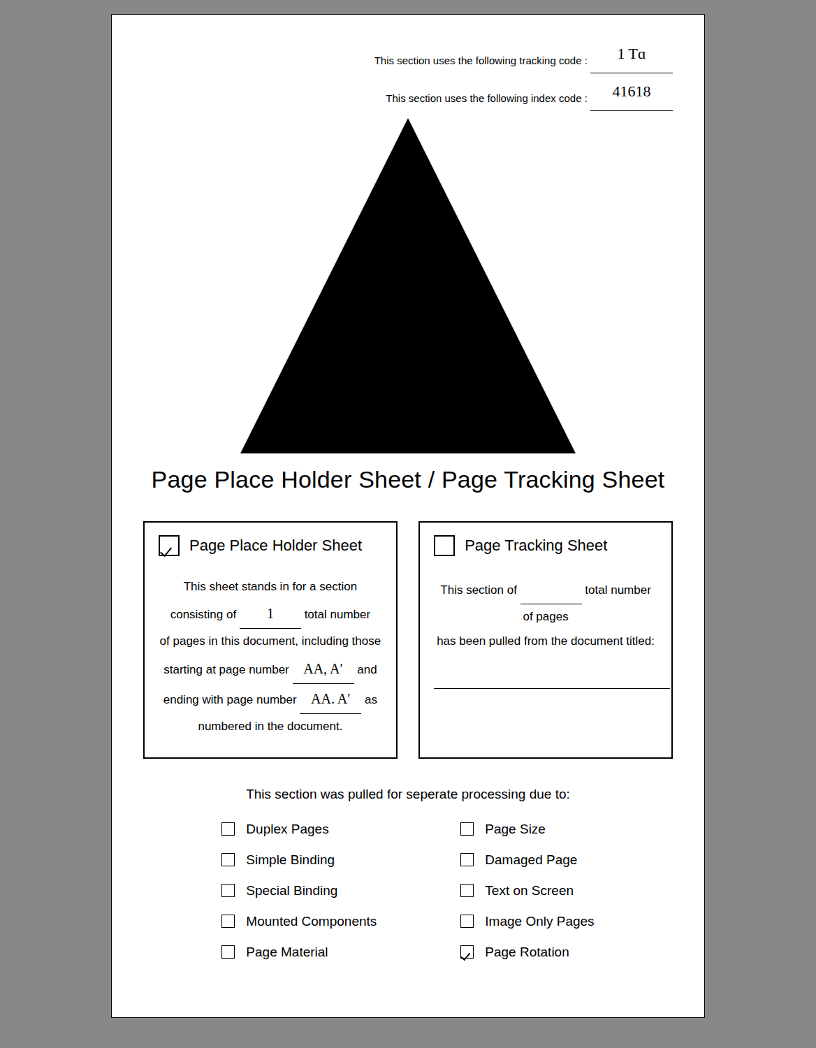This section uses the following tracking code : 1 Tɑ
This section uses the following index code : 41618
Page Place Holder Sheet / Page Tracking Sheet
Page Place Holder Sheet
This sheet stands in for a section
consisting of 1 total number
of pages in this document, including those
starting at page number AA, A′ and
ending with page number AA. A′ as
numbered in the document.
Page Tracking Sheet
This section of total number of pages
has been pulled from the document titled:
This section was pulled for seperate processing due to:
Duplex Pages
Simple Binding
Special Binding
Mounted Components
Page Material
Page Size
Damaged Page
Text on Screen
Image Only Pages
Page Rotation